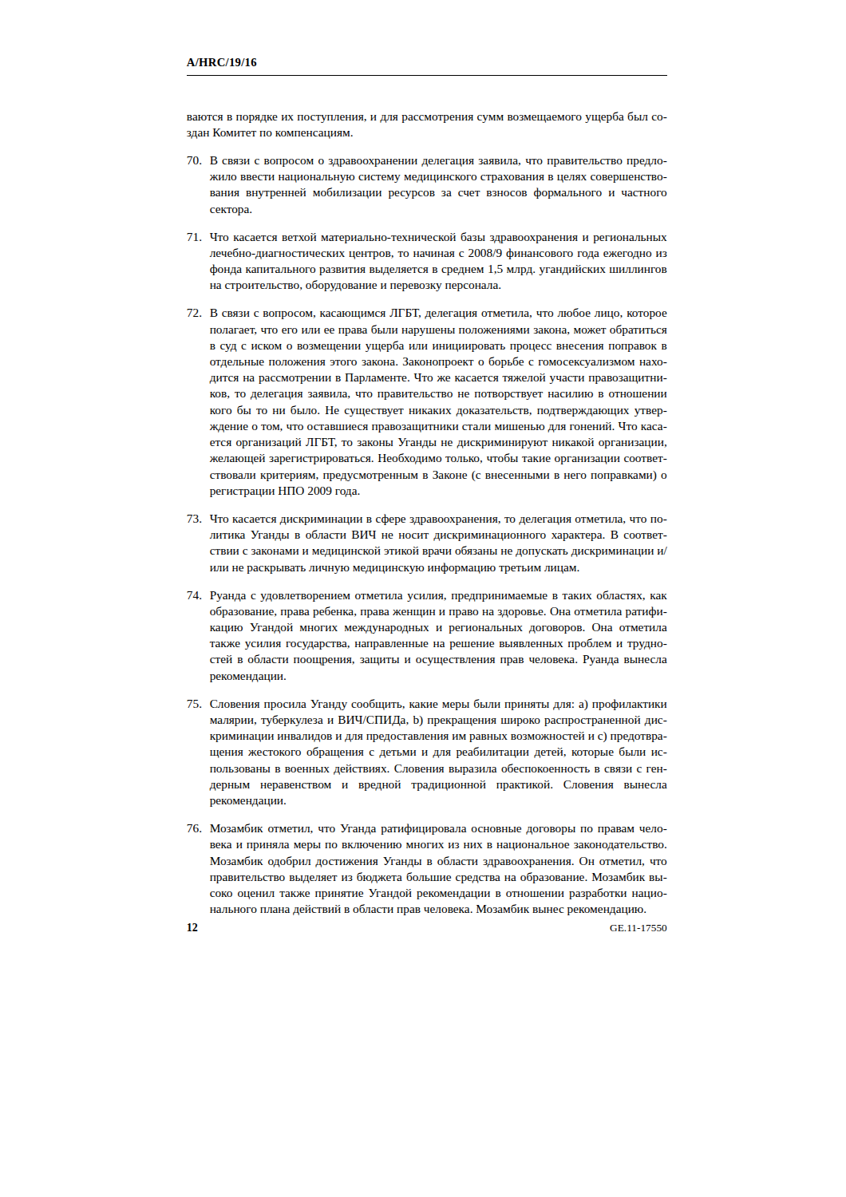A/HRC/19/16
ваются в порядке их поступления, и для рассмотрения сумм возмещаемого ущерба был создан Комитет по компенсациям.
70. В связи с вопросом о здравоохранении делегация заявила, что правительство предложило ввести национальную систему медицинского страхования в целях совершенствования внутренней мобилизации ресурсов за счет взносов формального и частного сектора.
71. Что касается ветхой материально-технической базы здравоохранения и региональных лечебно-диагностических центров, то начиная с 2008/9 финансового года ежегодно из фонда капитального развития выделяется в среднем 1,5 млрд. угандийских шиллингов на строительство, оборудование и перевозку персонала.
72. В связи с вопросом, касающимся ЛГБТ, делегация отметила, что любое лицо, которое полагает, что его или ее права были нарушены положениями закона, может обратиться в суд с иском о возмещении ущерба или инициировать процесс внесения поправок в отдельные положения этого закона. Законопроект о борьбе с гомосексуализмом находится на рассмотрении в Парламенте. Что же касается тяжелой участи правозащитников, то делегация заявила, что правительство не потворствует насилию в отношении кого бы то ни было. Не существует никаких доказательств, подтверждающих утверждение о том, что оставшиеся правозащитники стали мишенью для гонений. Что касается организаций ЛГБТ, то законы Уганды не дискриминируют никакой организации, желающей зарегистрироваться. Необходимо только, чтобы такие организации соответствовали критериям, предусмотренным в Законе (с внесенными в него поправками) о регистрации НПО 2009 года.
73. Что касается дискриминации в сфере здравоохранения, то делегация отметила, что политика Уганды в области ВИЧ не носит дискриминационного характера. В соответствии с законами и медицинской этикой врачи обязаны не допускать дискриминации и/или не раскрывать личную медицинскую информацию третьим лицам.
74. Руанда с удовлетворением отметила усилия, предпринимаемые в таких областях, как образование, права ребенка, права женщин и право на здоровье. Она отметила ратификацию Угандой многих международных и региональных договоров. Она отметила также усилия государства, направленные на решение выявленных проблем и трудностей в области поощрения, защиты и осуществления прав человека. Руанда вынесла рекомендации.
75. Словения просила Уганду сообщить, какие меры были приняты для: a) профилактики малярии, туберкулеза и ВИЧ/СПИДа, b) прекращения широко распространенной дискриминации инвалидов и для предоставления им равных возможностей и c) предотвращения жестокого обращения с детьми и для реабилитации детей, которые были использованы в военных действиях. Словения выразила обеспокоенность в связи с гендерным неравенством и вредной традиционной практикой. Словения вынесла рекомендации.
76. Мозамбик отметил, что Уганда ратифицировала основные договоры по правам человека и приняла меры по включению многих из них в национальное законодательство. Мозамбик одобрил достижения Уганды в области здравоохранения. Он отметил, что правительство выделяет из бюджета большие средства на образование. Мозамбик высоко оценил также принятие Угандой рекомендации в отношении разработки национального плана действий в области прав человека. Мозамбик вынес рекомендацию.
12 GE.11-17550